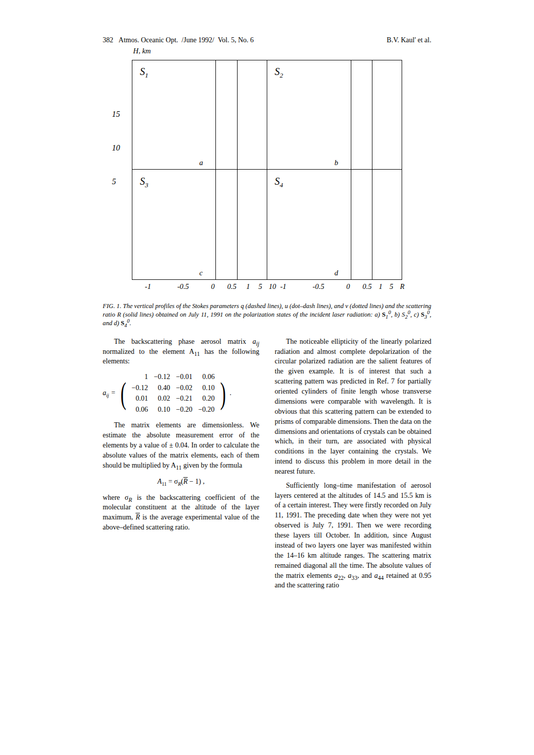382 Atmos. Oceanic Opt. /June 1992/ Vol. 5, No. 6
B.V. Kaul' et al.
H, km
15
10
5
S1
a
S2
b
S3
c
S4
d
-1 -0.5 0 0.5 1 5 10 -1 -0.5 0 0.5 1 5 R
FIG. 1. The vertical profiles of the Stokes parameters q (dashed lines), u (dot–dash lines), and v (dotted lines) and the scattering ratio R (solid lines) obtained on July 11, 1991 on the polarization states of the incident laser radiation: a) S10, b) S20, c) S30, and d) S40.
The backscattering phase aerosol matrix aij normalized to the element A11 has the following elements:
aij = (
| 1 | −0.12 | −0.01 | 0.06 |
| −0.12 | 0.40 | −0.02 | 0.10 |
| 0.01 | 0.02 | −0.21 | 0.20 |
| 0.06 | 0.10 | −0.20 | −0.20 |
) .
The matrix elements are dimensionless. We estimate the absolute measurement error of the elements by a value of ± 0.04. In order to calculate the absolute values of the matrix elements, each of them should be multiplied by A11 given by the formula
A11 = σR(R − 1) ,
where σR is the backscattering coefficient of the molecular constituent at the altitude of the layer maximum, R is the average experimental value of the above–defined scattering ratio.
The noticeable ellipticity of the linearly polarized radiation and almost complete depolarization of the circular polarized radiation are the salient features of the given example. It is of interest that such a scattering pattern was predicted in Ref. 7 for partially oriented cylinders of finite length whose transverse dimensions were comparable with wavelength. It is obvious that this scattering pattern can be extended to prisms of comparable dimensions. Then the data on the dimensions and orientations of crystals can be obtained which, in their turn, are associated with physical conditions in the layer containing the crystals. We intend to discuss this problem in more detail in the nearest future.
Sufficiently long–time manifestation of aerosol layers centered at the altitudes of 14.5 and 15.5 km is of a certain interest. They were firstly recorded on July 11, 1991. The preceding date when they were not yet observed is July 7, 1991. Then we were recording these layers till October. In addition, since August instead of two layers one layer was manifested within the 14–16 km altitude ranges. The scattering matrix remained diagonal all the time. The absolute values of the matrix elements a22, a33, and a44 retained at 0.95 and the scattering ratio